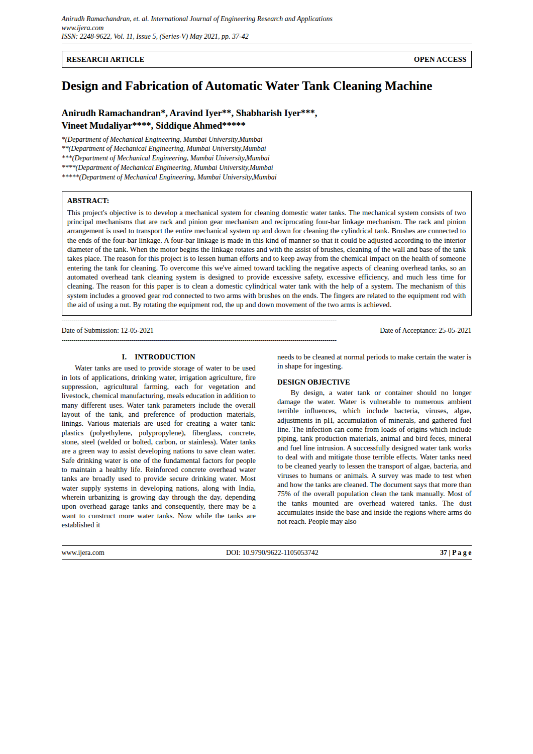Anirudh Ramachandran, et. al. International Journal of Engineering Research and Applications
www.ijera.com
ISSN: 2248-9622, Vol. 11, Issue 5, (Series-V) May 2021, pp. 37-42
RESEARCH ARTICLE OPEN ACCESS
Design and Fabrication of Automatic Water Tank Cleaning Machine
Anirudh Ramachandran*, Aravind Iyer**, Shabharish Iyer***,
Vineet Mudaliyar****, Siddique Ahmed*****
*(Department of Mechanical Engineering, Mumbai University,Mumbai
**(Department of Mechanical Engineering, Mumbai University,Mumbai
***(Department of Mechanical Engineering, Mumbai University,Mumbai
****(Department of Mechanical Engineering, Mumbai University,Mumbai
*****(Department of Mechanical Engineering, Mumbai University,Mumbai
ABSTRACT:
This project's objective is to develop a mechanical system for cleaning domestic water tanks. The mechanical system consists of two principal mechanisms that are rack and pinion gear mechanism and reciprocating four-bar linkage mechanism. The rack and pinion arrangement is used to transport the entire mechanical system up and down for cleaning the cylindrical tank. Brushes are connected to the ends of the four-bar linkage. A four-bar linkage is made in this kind of manner so that it could be adjusted according to the interior diameter of the tank. When the motor begins the linkage rotates and with the assist of brushes, cleaning of the wall and base of the tank takes place. The reason for this project is to lessen human efforts and to keep away from the chemical impact on the health of someone entering the tank for cleaning. To overcome this we've aimed toward tackling the negative aspects of cleaning overhead tanks, so an automated overhead tank cleaning system is designed to provide excessive safety, excessive efficiency, and much less time for cleaning. The reason for this paper is to clean a domestic cylindrical water tank with the help of a system. The mechanism of this system includes a grooved gear rod connected to two arms with brushes on the ends. The fingers are related to the equipment rod with the aid of using a nut. By rotating the equipment rod, the up and down movement of the two arms is achieved.
-----------------------------------------------------------------------------------------------------------------------------------------
Date of Submission: 12-05-2021 Date of Acceptance: 25-05-2021
-----------------------------------------------------------------------------------------------------------------------------------------
I. INTRODUCTION
Water tanks are used to provide storage of water to be used in lots of applications, drinking water, irrigation agriculture, fire suppression, agricultural farming, each for vegetation and livestock, chemical manufacturing, meals education in addition to many different uses. Water tank parameters include the overall layout of the tank, and preference of production materials, linings. Various materials are used for creating a water tank: plastics (polyethylene, polypropylene), fiberglass, concrete, stone, steel (welded or bolted, carbon, or stainless). Water tanks are a green way to assist developing nations to save clean water. Safe drinking water is one of the fundamental factors for people to maintain a healthy life. Reinforced concrete overhead water tanks are broadly used to provide secure drinking water. Most water supply systems in developing nations, along with India, wherein urbanizing is growing day through the day, depending upon overhead garage tanks and consequently, there may be a want to construct more water tanks. Now while the tanks are established it
needs to be cleaned at normal periods to make certain the water is in shape for ingesting.
DESIGN OBJECTIVE
By design, a water tank or container should no longer damage the water. Water is vulnerable to numerous ambient terrible influences, which include bacteria, viruses, algae, adjustments in pH, accumulation of minerals, and gathered fuel line. The infection can come from loads of origins which include piping, tank production materials, animal and bird feces, mineral and fuel line intrusion. A successfully designed water tank works to deal with and mitigate those terrible effects. Water tanks need to be cleaned yearly to lessen the transport of algae, bacteria, and viruses to humans or animals. A survey was made to test when and how the tanks are cleaned. The document says that more than 75% of the overall population clean the tank manually. Most of the tanks mounted are overhead watered tanks. The dust accumulates inside the base and inside the regions where arms do not reach. People may also
www.ijera.com DOI: 10.9790/9622-1105053742 37 | P a g e